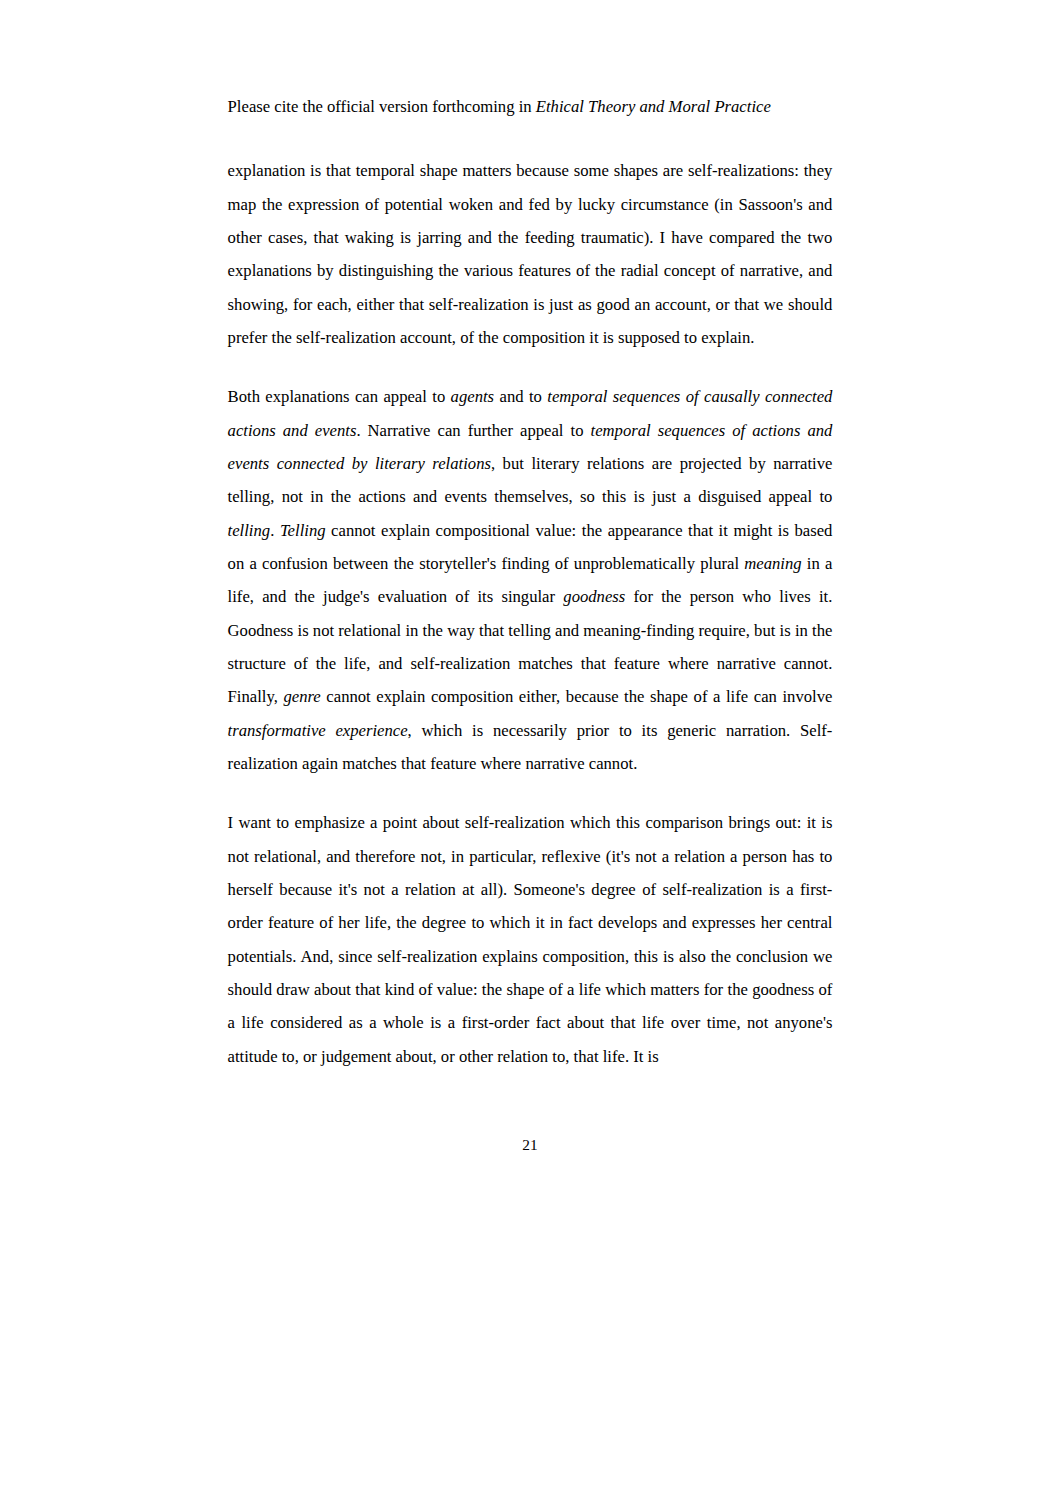Please cite the official version forthcoming in Ethical Theory and Moral Practice
explanation is that temporal shape matters because some shapes are self-realizations: they map the expression of potential woken and fed by lucky circumstance (in Sassoon's and other cases, that waking is jarring and the feeding traumatic). I have compared the two explanations by distinguishing the various features of the radial concept of narrative, and showing, for each, either that self-realization is just as good an account, or that we should prefer the self-realization account, of the composition it is supposed to explain.
Both explanations can appeal to agents and to temporal sequences of causally connected actions and events. Narrative can further appeal to temporal sequences of actions and events connected by literary relations, but literary relations are projected by narrative telling, not in the actions and events themselves, so this is just a disguised appeal to telling. Telling cannot explain compositional value: the appearance that it might is based on a confusion between the storyteller's finding of unproblematically plural meaning in a life, and the judge's evaluation of its singular goodness for the person who lives it. Goodness is not relational in the way that telling and meaning-finding require, but is in the structure of the life, and self-realization matches that feature where narrative cannot. Finally, genre cannot explain composition either, because the shape of a life can involve transformative experience, which is necessarily prior to its generic narration. Self-realization again matches that feature where narrative cannot.
I want to emphasize a point about self-realization which this comparison brings out: it is not relational, and therefore not, in particular, reflexive (it's not a relation a person has to herself because it's not a relation at all). Someone's degree of self-realization is a first-order feature of her life, the degree to which it in fact develops and expresses her central potentials. And, since self-realization explains composition, this is also the conclusion we should draw about that kind of value: the shape of a life which matters for the goodness of a life considered as a whole is a first-order fact about that life over time, not anyone's attitude to, or judgement about, or other relation to, that life. It is
21